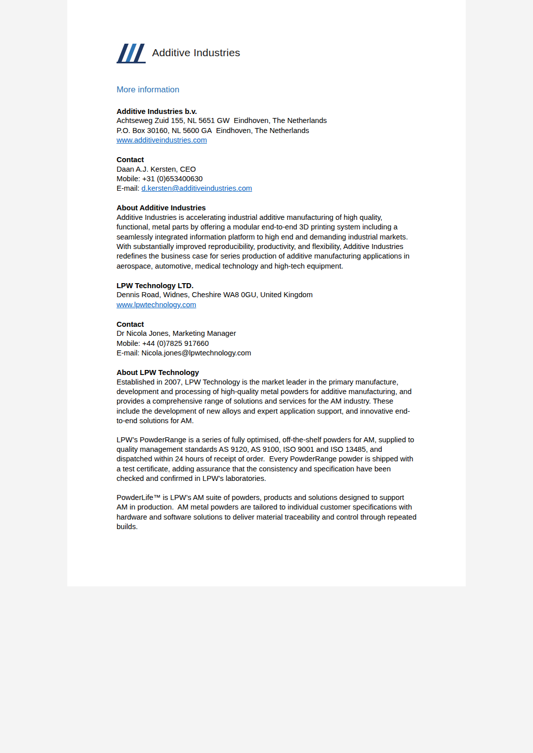Additive Industries
More information
Additive Industries b.v.
Achtseweg Zuid 155, NL 5651 GW Eindhoven, The Netherlands
P.O. Box 30160, NL 5600 GA Eindhoven, The Netherlands
www.additiveindustries.com
Contact
Daan A.J. Kersten, CEO
Mobile: +31 (0)653400630
E-mail: d.kersten@additiveindustries.com
About Additive Industries
Additive Industries is accelerating industrial additive manufacturing of high quality, functional, metal parts by offering a modular end-to-end 3D printing system including a seamlessly integrated information platform to high end and demanding industrial markets. With substantially improved reproducibility, productivity, and flexibility, Additive Industries redefines the business case for series production of additive manufacturing applications in aerospace, automotive, medical technology and high-tech equipment.
LPW Technology LTD.
Dennis Road, Widnes, Cheshire WA8 0GU, United Kingdom
www.lpwtechnology.com
Contact
Dr Nicola Jones, Marketing Manager
Mobile: +44 (0)7825 917660
E-mail: Nicola.jones@lpwtechnology.com
About LPW Technology
Established in 2007, LPW Technology is the market leader in the primary manufacture, development and processing of high-quality metal powders for additive manufacturing, and provides a comprehensive range of solutions and services for the AM industry. These include the development of new alloys and expert application support, and innovative end-to-end solutions for AM.
LPW’s PowderRange is a series of fully optimised, off-the-shelf powders for AM, supplied to quality management standards AS 9120, AS 9100, ISO 9001 and ISO 13485, and dispatched within 24 hours of receipt of order. Every PowderRange powder is shipped with a test certificate, adding assurance that the consistency and specification have been checked and confirmed in LPW’s laboratories.
PowderLife™ is LPW’s AM suite of powders, products and solutions designed to support AM in production. AM metal powders are tailored to individual customer specifications with hardware and software solutions to deliver material traceability and control through repeated builds.